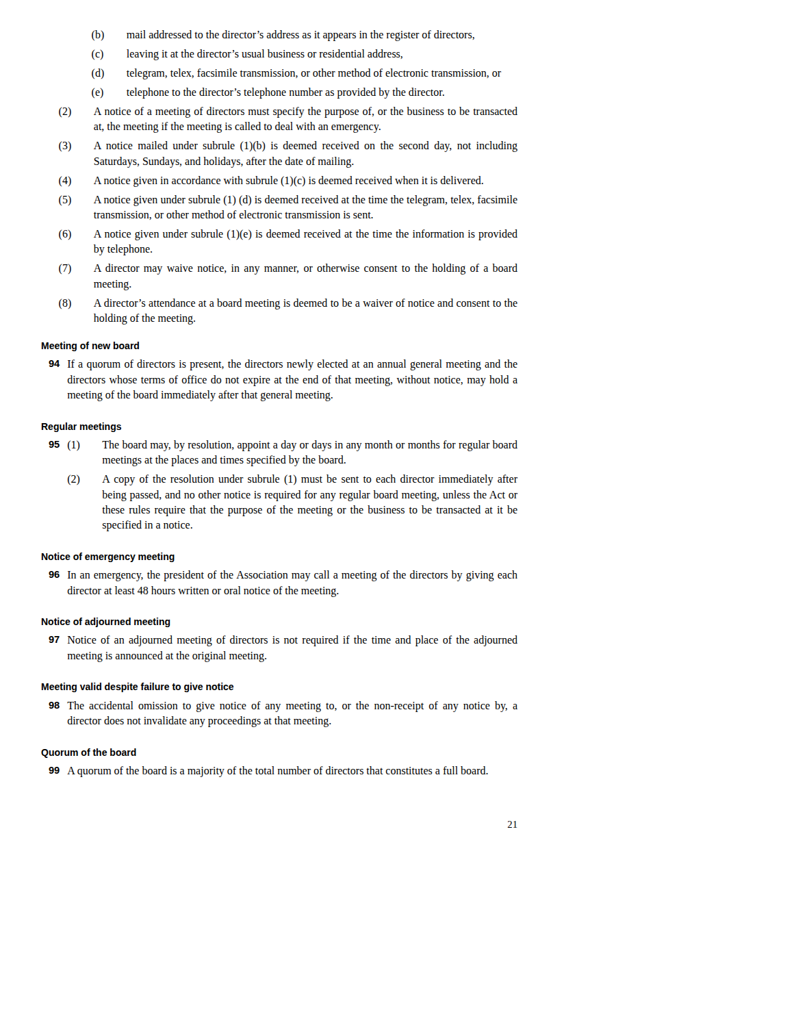(b) mail addressed to the director’s address as it appears in the register of directors,
(c) leaving it at the director’s usual business or residential address,
(d) telegram, telex, facsimile transmission, or other method of electronic transmission, or
(e) telephone to the director’s telephone number as provided by the director.
(2) A notice of a meeting of directors must specify the purpose of, or the business to be transacted at, the meeting if the meeting is called to deal with an emergency.
(3) A notice mailed under subrule (1)(b) is deemed received on the second day, not including Saturdays, Sundays, and holidays, after the date of mailing.
(4) A notice given in accordance with subrule (1)(c) is deemed received when it is delivered.
(5) A notice given under subrule (1) (d) is deemed received at the time the telegram, telex, facsimile transmission, or other method of electronic transmission is sent.
(6) A notice given under subrule (1)(e) is deemed received at the time the information is provided by telephone.
(7) A director may waive notice, in any manner, or otherwise consent to the holding of a board meeting.
(8) A director’s attendance at a board meeting is deemed to be a waiver of notice and consent to the holding of the meeting.
Meeting of new board
94
If a quorum of directors is present, the directors newly elected at an annual general meeting and the directors whose terms of office do not expire at the end of that meeting, without notice, may hold a meeting of the board immediately after that general meeting.
Regular meetings
95
(1) The board may, by resolution, appoint a day or days in any month or months for regular board meetings at the places and times specified by the board.
(2) A copy of the resolution under subrule (1) must be sent to each director immediately after being passed, and no other notice is required for any regular board meeting, unless the Act or these rules require that the purpose of the meeting or the business to be transacted at it be specified in a notice.
Notice of emergency meeting
96
In an emergency, the president of the Association may call a meeting of the directors by giving each director at least 48 hours written or oral notice of the meeting.
Notice of adjourned meeting
97
Notice of an adjourned meeting of directors is not required if the time and place of the adjourned meeting is announced at the original meeting.
Meeting valid despite failure to give notice
98
The accidental omission to give notice of any meeting to, or the non-receipt of any notice by, a director does not invalidate any proceedings at that meeting.
Quorum of the board
99
A quorum of the board is a majority of the total number of directors that constitutes a full board.
21